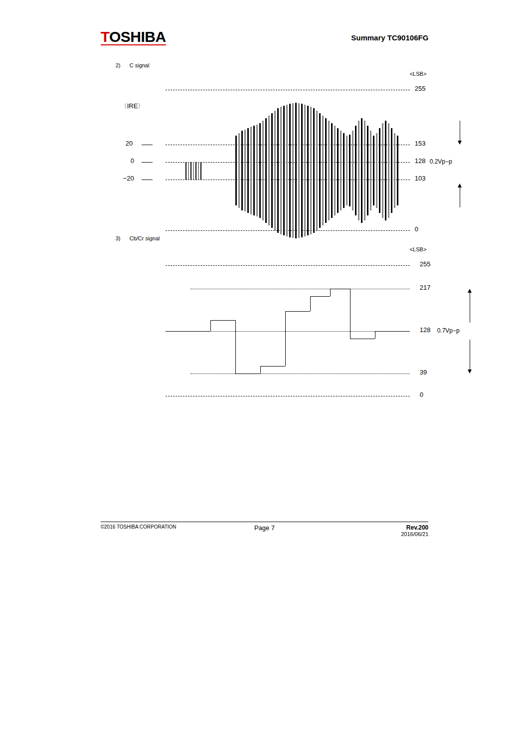TOSHIBA
Summary TC90106FG
2) C signal
<LSB>
255
〈IRE〉
153
20
128
0
103
−20
0
0.2Vp−p
3) Cb/Cr signal
<LSB>
255
217
128
39
0
0.7Vp−p
©2016 TOSHIBA CORPORATION
Page 7
Rev.200
2016/06/21